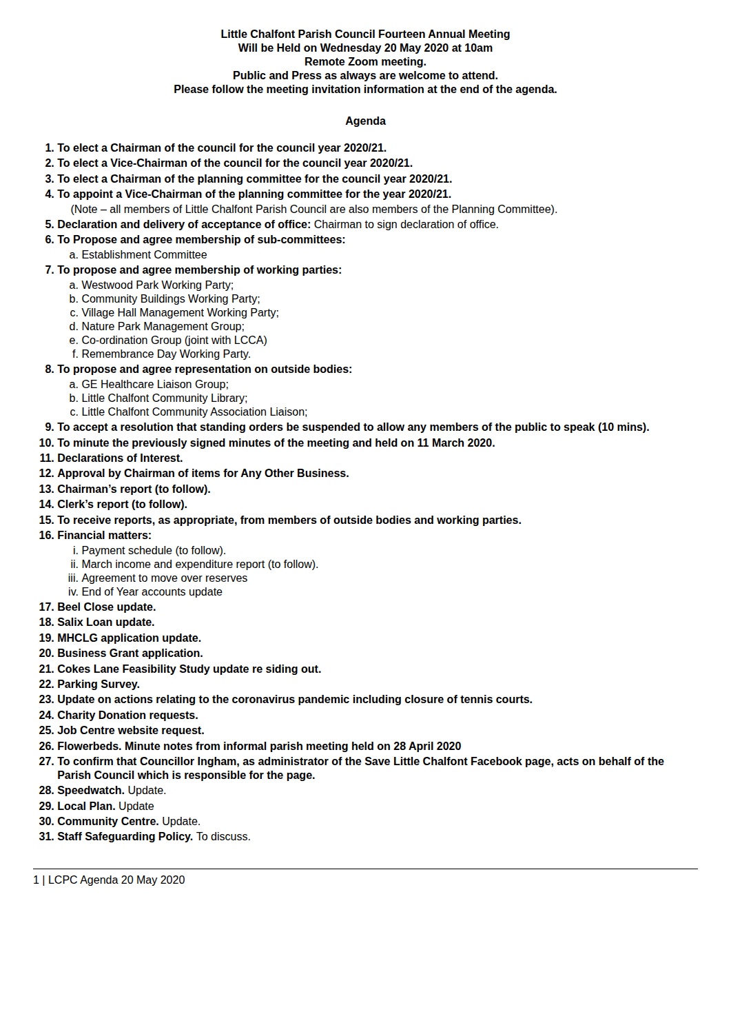Little Chalfont Parish Council Fourteen Annual Meeting
Will be Held on Wednesday 20 May 2020 at 10am
Remote Zoom meeting.
Public and Press as always are welcome to attend.
Please follow the meeting invitation information at the end of the agenda.
Agenda
To elect a Chairman of the council for the council year 2020/21.
To elect a Vice-Chairman of the council for the council year 2020/21.
To elect a Chairman of the planning committee for the council year 2020/21.
To appoint a Vice-Chairman of the planning committee for the year 2020/21.
(Note – all members of Little Chalfont Parish Council are also members of the Planning Committee).
Declaration and delivery of acceptance of office: Chairman to sign declaration of office.
To Propose and agree membership of sub-committees:
Establishment Committee
To propose and agree membership of working parties:
Westwood Park Working Party;
Community Buildings Working Party;
Village Hall Management Working Party;
Nature Park Management Group;
Co-ordination Group (joint with LCCA)
Remembrance Day Working Party.
To propose and agree representation on outside bodies:
GE Healthcare Liaison Group;
Little Chalfont Community Library;
Little Chalfont Community Association Liaison;
To accept a resolution that standing orders be suspended to allow any members of the public to speak (10 mins).
To minute the previously signed minutes of the meeting and held on 11 March 2020.
Declarations of Interest.
Approval by Chairman of items for Any Other Business.
Chairman’s report (to follow).
Clerk’s report (to follow).
To receive reports, as appropriate, from members of outside bodies and working parties.
Financial matters:
Payment schedule (to follow).
March income and expenditure report (to follow).
Agreement to move over reserves
End of Year accounts update
Beel Close update.
Salix Loan update.
MHCLG application update.
Business Grant application.
Cokes Lane Feasibility Study update re siding out.
Parking Survey.
Update on actions relating to the coronavirus pandemic including closure of tennis courts.
Charity Donation requests.
Job Centre website request.
Flowerbeds. Minute notes from informal parish meeting held on 28 April 2020
To confirm that Councillor Ingham, as administrator of the Save Little Chalfont Facebook page, acts on behalf of the Parish Council which is responsible for the page.
Speedwatch. Update.
Local Plan. Update
Community Centre. Update.
Staff Safeguarding Policy. To discuss.
1 | LCPC Agenda 20 May 2020